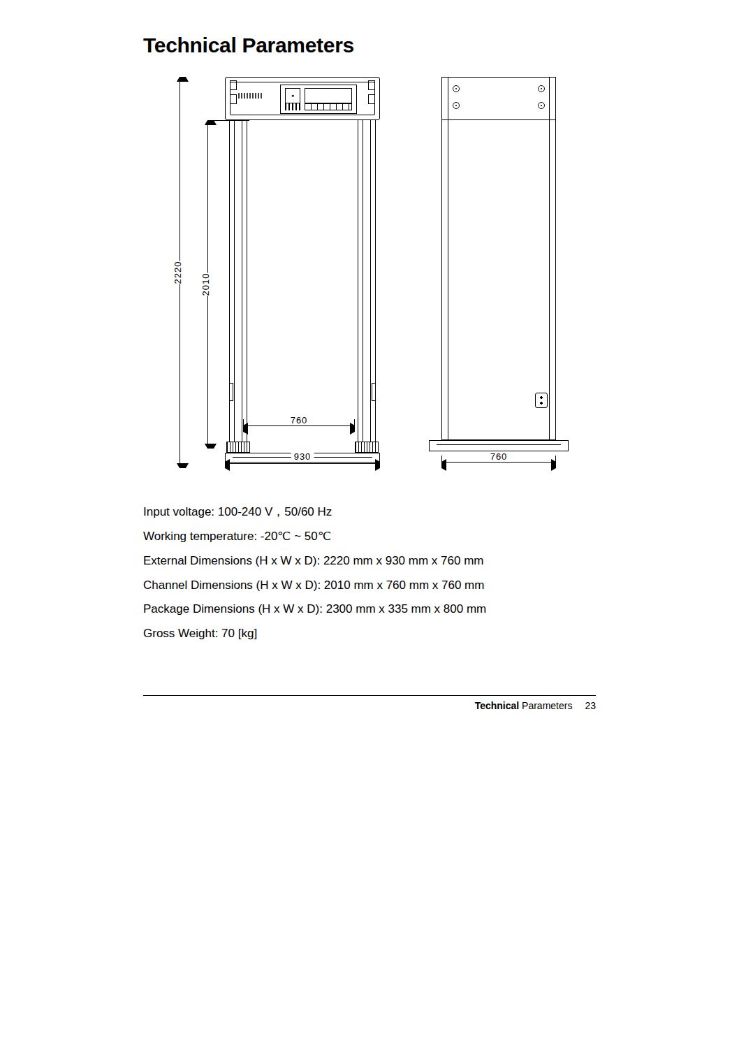Technical Parameters
2220
2010
●
760
930
760
Input voltage: 100-240 V，50/60 Hz
Working temperature: -20℃ ~ 50℃
External Dimensions (H x W x D): 2220 mm x 930 mm x 760 mm
Channel Dimensions (H x W x D): 2010 mm x 760 mm x 760 mm
Package Dimensions (H x W x D): 2300 mm x 335 mm x 800 mm
Gross Weight: 70 [kg]
Technical Parameters23